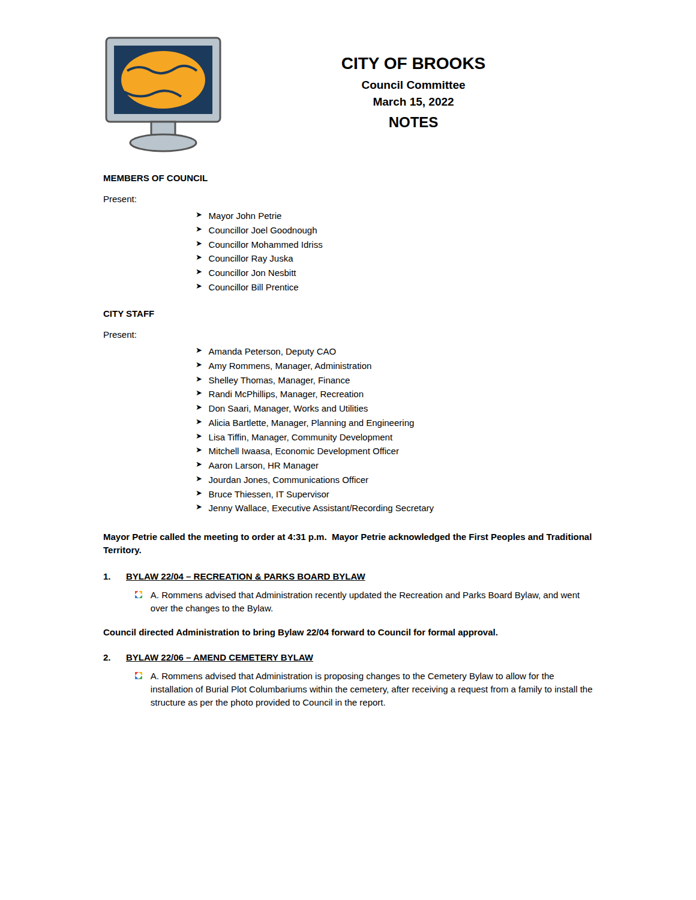CITY OF BROOKS
Council Committee
March 15, 2022
NOTES
MEMBERS OF COUNCIL
Present:
Mayor John Petrie
Councillor Joel Goodnough
Councillor Mohammed Idriss
Councillor Ray Juska
Councillor Jon Nesbitt
Councillor Bill Prentice
CITY STAFF
Present:
Amanda Peterson, Deputy CAO
Amy Rommens, Manager, Administration
Shelley Thomas, Manager, Finance
Randi McPhillips, Manager, Recreation
Don Saari, Manager, Works and Utilities
Alicia Bartlette, Manager, Planning and Engineering
Lisa Tiffin, Manager, Community Development
Mitchell Iwaasa, Economic Development Officer
Aaron Larson, HR Manager
Jourdan Jones, Communications Officer
Bruce Thiessen, IT Supervisor
Jenny Wallace, Executive Assistant/Recording Secretary
Mayor Petrie called the meeting to order at 4:31 p.m. Mayor Petrie acknowledged the First Peoples and Traditional Territory.
1.
BYLAW 22/04 – RECREATION & PARKS BOARD BYLAW
A. Rommens advised that Administration recently updated the Recreation and Parks Board Bylaw, and went over the changes to the Bylaw.
Council directed Administration to bring Bylaw 22/04 forward to Council for formal approval.
2.
BYLAW 22/06 – AMEND CEMETERY BYLAW
A. Rommens advised that Administration is proposing changes to the Cemetery Bylaw to allow for the installation of Burial Plot Columbariums within the cemetery, after receiving a request from a family to install the structure as per the photo provided to Council in the report.